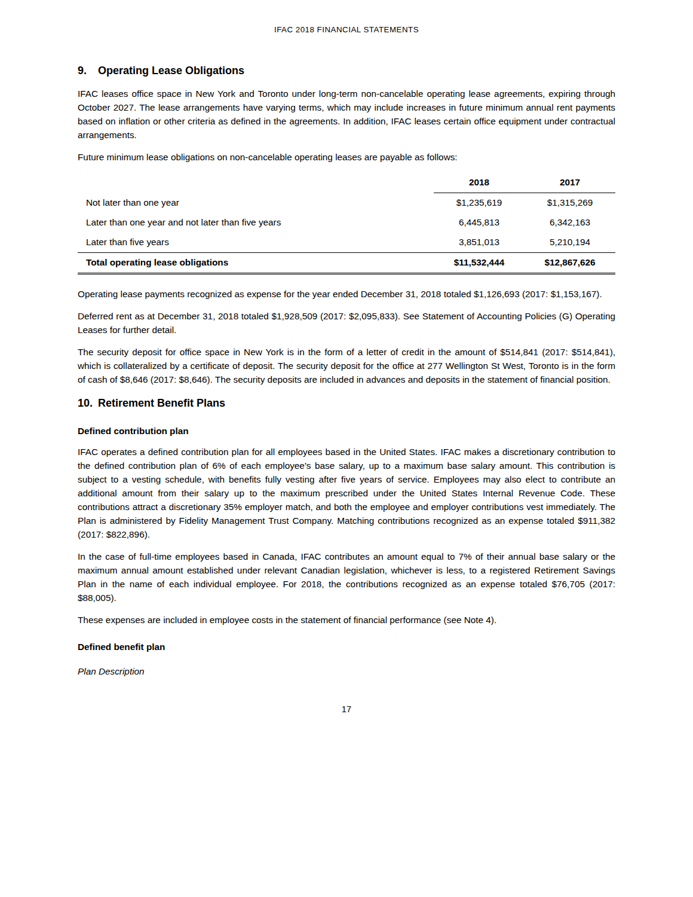IFAC 2018 FINANCIAL STATEMENTS
9. Operating Lease Obligations
IFAC leases office space in New York and Toronto under long-term non-cancelable operating lease agreements, expiring through October 2027. The lease arrangements have varying terms, which may include increases in future minimum annual rent payments based on inflation or other criteria as defined in the agreements. In addition, IFAC leases certain office equipment under contractual arrangements.
Future minimum lease obligations on non-cancelable operating leases are payable as follows:
| | 2018 | 2017 |
| --- | --- | --- |
| Not later than one year | $1,235,619 | $1,315,269 |
| Later than one year and not later than five years | 6,445,813 | 6,342,163 |
| Later than five years | 3,851,013 | 5,210,194 |
| Total operating lease obligations | $11,532,444 | $12,867,626 |
Operating lease payments recognized as expense for the year ended December 31, 2018 totaled $1,126,693 (2017: $1,153,167).
Deferred rent as at December 31, 2018 totaled $1,928,509 (2017: $2,095,833). See Statement of Accounting Policies (G) Operating Leases for further detail.
The security deposit for office space in New York is in the form of a letter of credit in the amount of $514,841 (2017: $514,841), which is collateralized by a certificate of deposit. The security deposit for the office at 277 Wellington St West, Toronto is in the form of cash of $8,646 (2017: $8,646). The security deposits are included in advances and deposits in the statement of financial position.
10. Retirement Benefit Plans
Defined contribution plan
IFAC operates a defined contribution plan for all employees based in the United States. IFAC makes a discretionary contribution to the defined contribution plan of 6% of each employee's base salary, up to a maximum base salary amount. This contribution is subject to a vesting schedule, with benefits fully vesting after five years of service. Employees may also elect to contribute an additional amount from their salary up to the maximum prescribed under the United States Internal Revenue Code. These contributions attract a discretionary 35% employer match, and both the employee and employer contributions vest immediately. The Plan is administered by Fidelity Management Trust Company. Matching contributions recognized as an expense totaled $911,382 (2017: $822,896).
In the case of full-time employees based in Canada, IFAC contributes an amount equal to 7% of their annual base salary or the maximum annual amount established under relevant Canadian legislation, whichever is less, to a registered Retirement Savings Plan in the name of each individual employee. For 2018, the contributions recognized as an expense totaled $76,705 (2017: $88,005).
These expenses are included in employee costs in the statement of financial performance (see Note 4).
Defined benefit plan
Plan Description
17